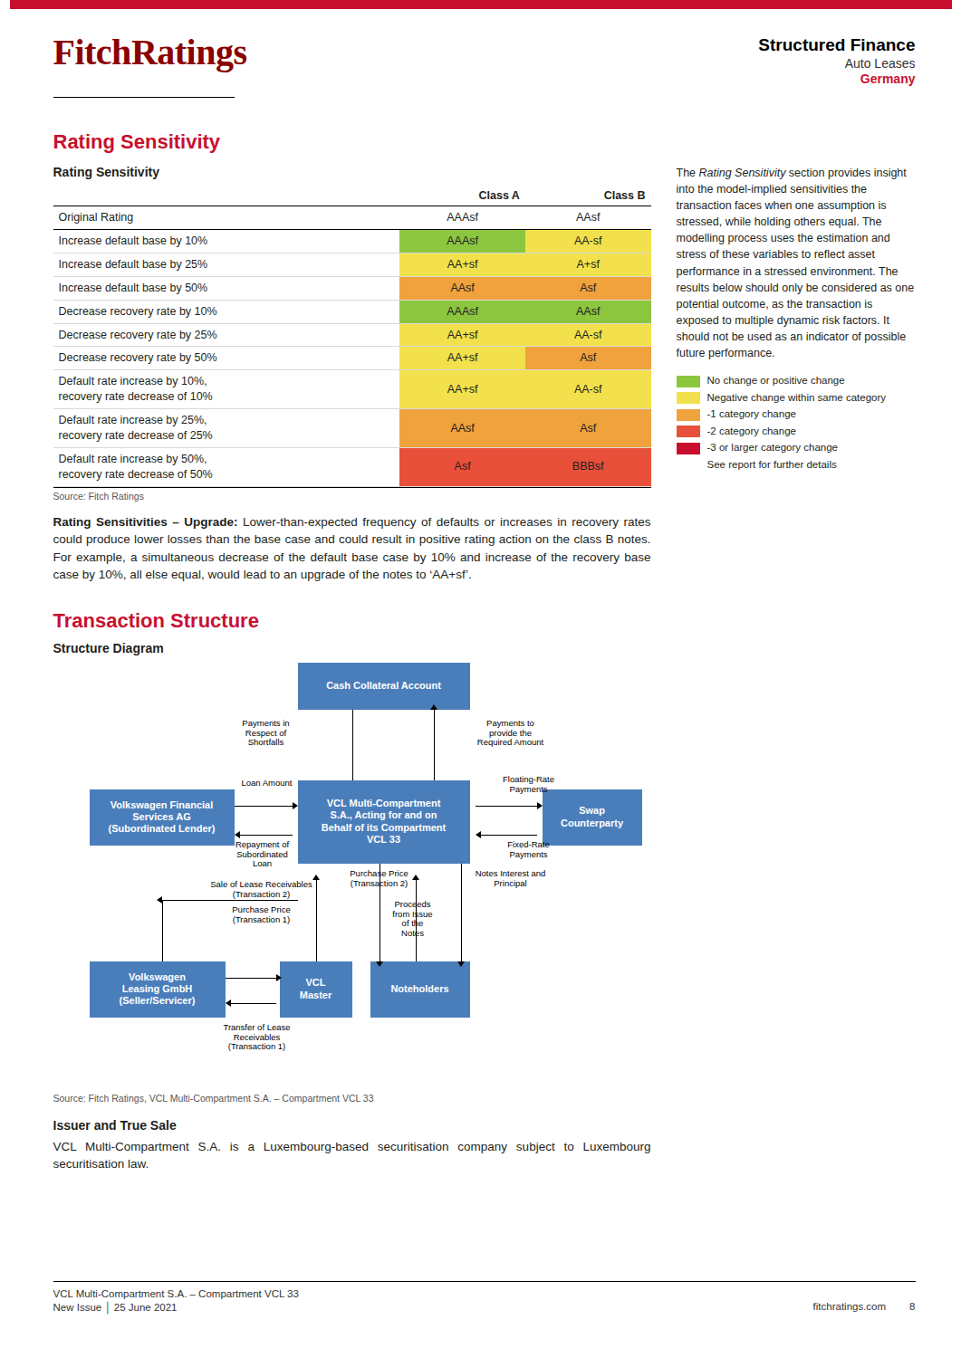FitchRatings
Structured Finance
Auto Leases
Germany
Rating Sensitivity
Rating Sensitivity
| | Class A | Class B |
| --- | --- | --- |
| Original Rating | AAAsf | AAsf |
| Increase default base by 10% | AAAsf | AA-sf |
| Increase default base by 25% | AA+sf | A+sf |
| Increase default base by 50% | AAsf | Asf |
| Decrease recovery rate by 10% | AAAsf | AAsf |
| Decrease recovery rate by 25% | AA+sf | AA-sf |
| Decrease recovery rate by 50% | AA+sf | Asf |
| Default rate increase by 10%, recovery rate decrease of 10% | AA+sf | AA-sf |
| Default rate increase by 25%, recovery rate decrease of 25% | AAsf | Asf |
| Default rate increase by 50%, recovery rate decrease of 50% | Asf | BBBsf |
Source: Fitch Ratings
Rating Sensitivities – Upgrade: Lower-than-expected frequency of defaults or increases in recovery rates could produce lower losses than the base case and could result in positive rating action on the class B notes. For example, a simultaneous decrease of the default base case by 10% and increase of the recovery base case by 10%, all else equal, would lead to an upgrade of the notes to ‘AA+sf’.
Transaction Structure
Structure Diagram
Cash Collateral Account
Payments in
Respect of
Shortfalls
Payments to
provide the
Required Amount
VCL Multi-Compartment
S.A., Acting for and on
Behalf of its Compartment
VCL 33
Volkswagen Financial
Services AG
(Subordinated Lender)
Loan Amount
Repayment of
Subordinated
Loan
Swap
Counterparty
Floating-Rate
Payments
Fixed-Rate
Payments
Volkswagen
Leasing GmbH
(Seller/Servicer)
VCL
Master
Noteholders
Sale of Lease Receivables
(Transaction 2)
Purchase Price
(Transaction 1)
Purchase Price
(Transaction 2)
Proceeds
from Issue
of the
Notes
Notes Interest and
Principal
Transfer of Lease
Receivables
(Transaction 1)
Source: Fitch Ratings, VCL Multi-Compartment S.A. – Compartment VCL 33
Issuer and True Sale
VCL Multi-Compartment S.A. is a Luxembourg-based securitisation company subject to Luxembourg securitisation law.
The Rating Sensitivity section provides insight into the model-implied sensitivities the transaction faces when one assumption is stressed, while holding others equal. The modelling process uses the estimation and stress of these variables to reflect asset performance in a stressed environment. The results below should only be considered as one potential outcome, as the transaction is exposed to multiple dynamic risk factors. It should not be used as an indicator of possible future performance.
No change or positive change
Negative change within same category
-1 category change
-2 category change
-3 or larger category change
See report for further details
VCL Multi-Compartment S.A. – Compartment VCL 33
New Issue │ 25 June 2021
fitchratings.com 8